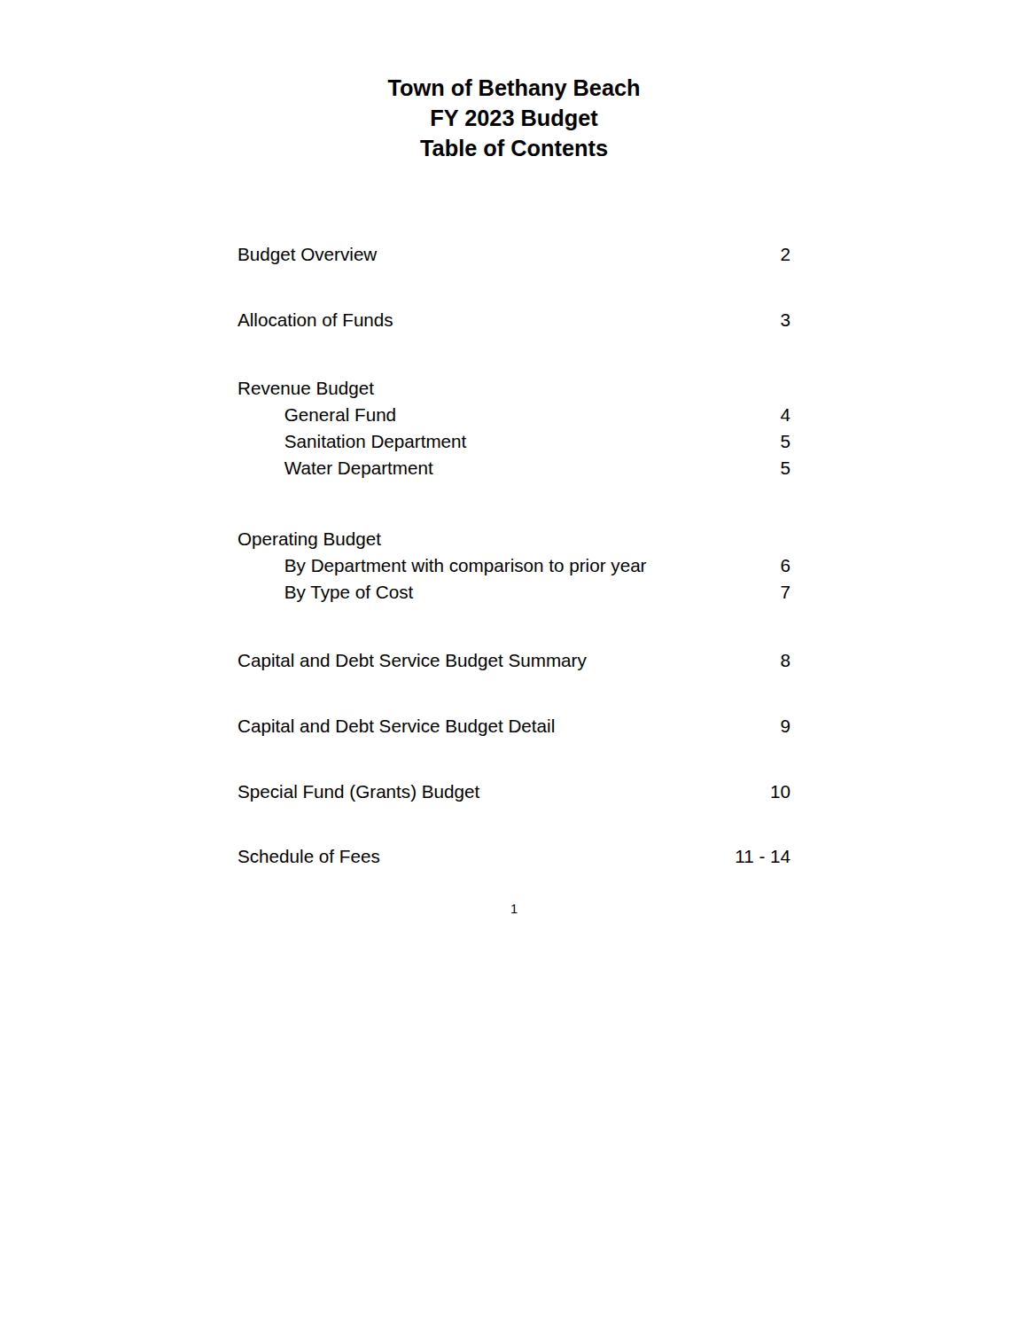Town of Bethany Beach
FY 2023 Budget
Table of Contents
| Budget Overview | 2 |
| Allocation of Funds | 3 |
| Revenue Budget General Fund Sanitation Department Water Department | 4 5 5 |
| Operating Budget By Department with comparison to prior year By Type of Cost | 6 7 |
| Capital and Debt Service Budget Summary | 8 |
| Capital and Debt Service Budget Detail | 9 |
| Special Fund (Grants) Budget | 10 |
| Schedule of Fees | 11 - 14 |
1